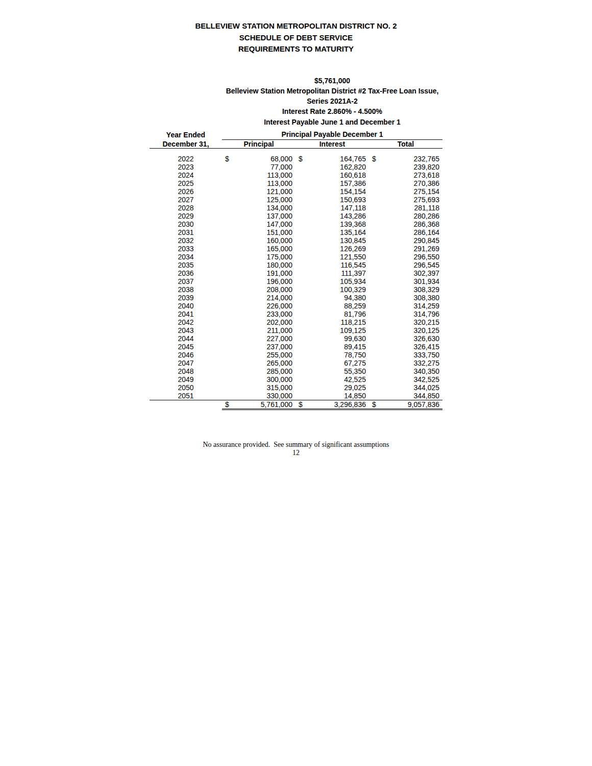BELLEVIEW STATION METROPOLITAN DISTRICT NO. 2
SCHEDULE OF DEBT SERVICE
REQUIREMENTS TO MATURITY
| | $5,761,000 Belleview Station Metropolitan District #2 Tax-Free Loan Issue, Series 2021A-2 Interest Rate 2.860% - 4.500% Interest Payable June 1 and December 1 |
| Year Ended | Principal Payable December 1 |
| December 31, | Principal | Interest | Total |
| 2022 | $ | 68,000 | $ | 164,765 | $ | 232,765 |
| 2023 | | 77,000 | | 162,820 | | 239,820 |
| 2024 | | 113,000 | | 160,618 | | 273,618 |
| 2025 | | 113,000 | | 157,386 | | 270,386 |
| 2026 | | 121,000 | | 154,154 | | 275,154 |
| 2027 | | 125,000 | | 150,693 | | 275,693 |
| 2028 | | 134,000 | | 147,118 | | 281,118 |
| 2029 | | 137,000 | | 143,286 | | 280,286 |
| 2030 | | 147,000 | | 139,368 | | 286,368 |
| 2031 | | 151,000 | | 135,164 | | 286,164 |
| 2032 | | 160,000 | | 130,845 | | 290,845 |
| 2033 | | 165,000 | | 126,269 | | 291,269 |
| 2034 | | 175,000 | | 121,550 | | 296,550 |
| 2035 | | 180,000 | | 116,545 | | 296,545 |
| 2036 | | 191,000 | | 111,397 | | 302,397 |
| 2037 | | 196,000 | | 105,934 | | 301,934 |
| 2038 | | 208,000 | | 100,329 | | 308,329 |
| 2039 | | 214,000 | | 94,380 | | 308,380 |
| 2040 | | 226,000 | | 88,259 | | 314,259 |
| 2041 | | 233,000 | | 81,796 | | 314,796 |
| 2042 | | 202,000 | | 118,215 | | 320,215 |
| 2043 | | 211,000 | | 109,125 | | 320,125 |
| 2044 | | 227,000 | | 99,630 | | 326,630 |
| 2045 | | 237,000 | | 89,415 | | 326,415 |
| 2046 | | 255,000 | | 78,750 | | 333,750 |
| 2047 | | 265,000 | | 67,275 | | 332,275 |
| 2048 | | 285,000 | | 55,350 | | 340,350 |
| 2049 | | 300,000 | | 42,525 | | 342,525 |
| 2050 | | 315,000 | | 29,025 | | 344,025 |
| 2051 | | 330,000 | | 14,850 | | 344,850 |
| | $ | 5,761,000 | $ | 3,296,836 | $ | 9,057,836 |
No assurance provided. See summary of significant assumptions
12